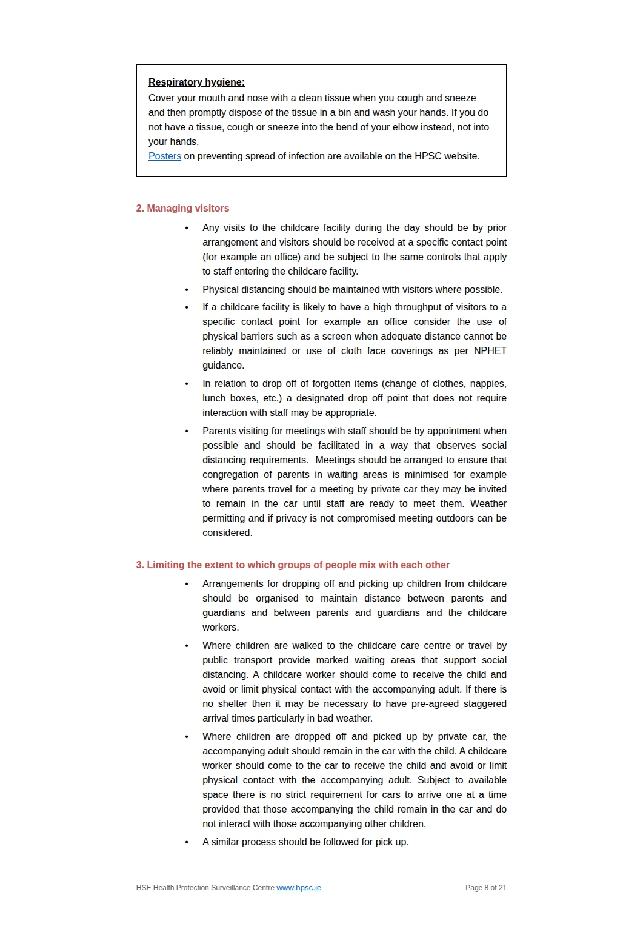Respiratory hygiene:
Cover your mouth and nose with a clean tissue when you cough and sneeze and then promptly dispose of the tissue in a bin and wash your hands. If you do not have a tissue, cough or sneeze into the bend of your elbow instead, not into your hands.
Posters on preventing spread of infection are available on the HPSC website.
2. Managing visitors
Any visits to the childcare facility during the day should be by prior arrangement and visitors should be received at a specific contact point (for example an office) and be subject to the same controls that apply to staff entering the childcare facility.
Physical distancing should be maintained with visitors where possible.
If a childcare facility is likely to have a high throughput of visitors to a specific contact point for example an office consider the use of physical barriers such as a screen when adequate distance cannot be reliably maintained or use of cloth face coverings as per NPHET guidance.
In relation to drop off of forgotten items (change of clothes, nappies, lunch boxes, etc.) a designated drop off point that does not require interaction with staff may be appropriate.
Parents visiting for meetings with staff should be by appointment when possible and should be facilitated in a way that observes social distancing requirements. Meetings should be arranged to ensure that congregation of parents in waiting areas is minimised for example where parents travel for a meeting by private car they may be invited to remain in the car until staff are ready to meet them. Weather permitting and if privacy is not compromised meeting outdoors can be considered.
3. Limiting the extent to which groups of people mix with each other
Arrangements for dropping off and picking up children from childcare should be organised to maintain distance between parents and guardians and between parents and guardians and the childcare workers.
Where children are walked to the childcare care centre or travel by public transport provide marked waiting areas that support social distancing. A childcare worker should come to receive the child and avoid or limit physical contact with the accompanying adult. If there is no shelter then it may be necessary to have pre-agreed staggered arrival times particularly in bad weather.
Where children are dropped off and picked up by private car, the accompanying adult should remain in the car with the child. A childcare worker should come to the car to receive the child and avoid or limit physical contact with the accompanying adult. Subject to available space there is no strict requirement for cars to arrive one at a time provided that those accompanying the child remain in the car and do not interact with those accompanying other children.
A similar process should be followed for pick up.
HSE Health Protection Surveillance Centre www.hpsc.ie
Page 8 of 21